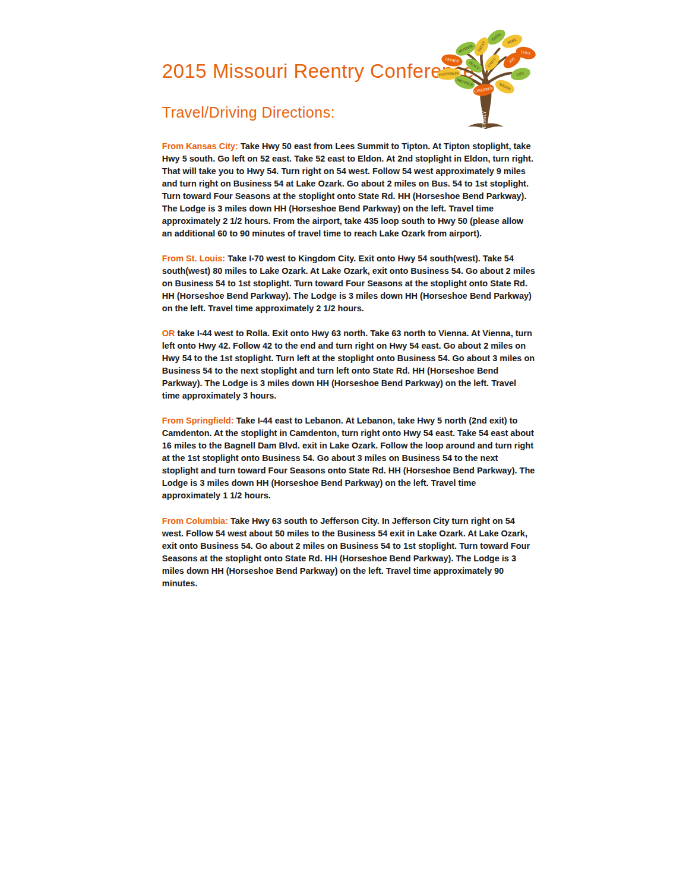FAMILY HOPE LOVE FAITH TRUST MOTHER FATHER HAPPINESS BROTHER CHILDREN SISTER LIFE JOY UNITY PEACE
2015 Missouri Reentry Conference
Travel/Driving Directions:
From Kansas City: Take Hwy 50 east from Lees Summit to Tipton. At Tipton stoplight, take Hwy 5 south. Go left on 52 east. Take 52 east to Eldon. At 2nd stoplight in Eldon, turn right. That will take you to Hwy 54. Turn right on 54 west. Follow 54 west approximately 9 miles and turn right on Business 54 at Lake Ozark. Go about 2 miles on Bus. 54 to 1st stoplight. Turn toward Four Seasons at the stoplight onto State Rd. HH (Horseshoe Bend Parkway). The Lodge is 3 miles down HH (Horseshoe Bend Parkway) on the left. Travel time approximately 2 1/2 hours. From the airport, take 435 loop south to Hwy 50 (please allow an additional 60 to 90 minutes of travel time to reach Lake Ozark from airport).
From St. Louis: Take I-70 west to Kingdom City. Exit onto Hwy 54 south(west). Take 54 south(west) 80 miles to Lake Ozark. At Lake Ozark, exit onto Business 54. Go about 2 miles on Business 54 to 1st stoplight. Turn toward Four Seasons at the stoplight onto State Rd. HH (Horseshoe Bend Parkway). The Lodge is 3 miles down HH (Horseshoe Bend Parkway) on the left. Travel time approximately 2 1/2 hours.
OR take I-44 west to Rolla. Exit onto Hwy 63 north. Take 63 north to Vienna. At Vienna, turn left onto Hwy 42. Follow 42 to the end and turn right on Hwy 54 east. Go about 2 miles on Hwy 54 to the 1st stoplight. Turn left at the stoplight onto Business 54. Go about 3 miles on Business 54 to the next stoplight and turn left onto State Rd. HH (Horseshoe Bend Parkway). The Lodge is 3 miles down HH (Horseshoe Bend Parkway) on the left. Travel time approximately 3 hours.
From Springfield: Take I-44 east to Lebanon. At Lebanon, take Hwy 5 north (2nd exit) to Camdenton. At the stoplight in Camdenton, turn right onto Hwy 54 east. Take 54 east about 16 miles to the Bagnell Dam Blvd. exit in Lake Ozark. Follow the loop around and turn right at the 1st stoplight onto Business 54. Go about 3 miles on Business 54 to the next stoplight and turn toward Four Seasons onto State Rd. HH (Horseshoe Bend Parkway). The Lodge is 3 miles down HH (Horseshoe Bend Parkway) on the left. Travel time approximately 1 1/2 hours.
From Columbia: Take Hwy 63 south to Jefferson City. In Jefferson City turn right on 54 west. Follow 54 west about 50 miles to the Business 54 exit in Lake Ozark. At Lake Ozark, exit onto Business 54. Go about 2 miles on Business 54 to 1st stoplight. Turn toward Four Seasons at the stoplight onto State Rd. HH (Horseshoe Bend Parkway). The Lodge is 3 miles down HH (Horseshoe Bend Parkway) on the left. Travel time approximately 90 minutes.